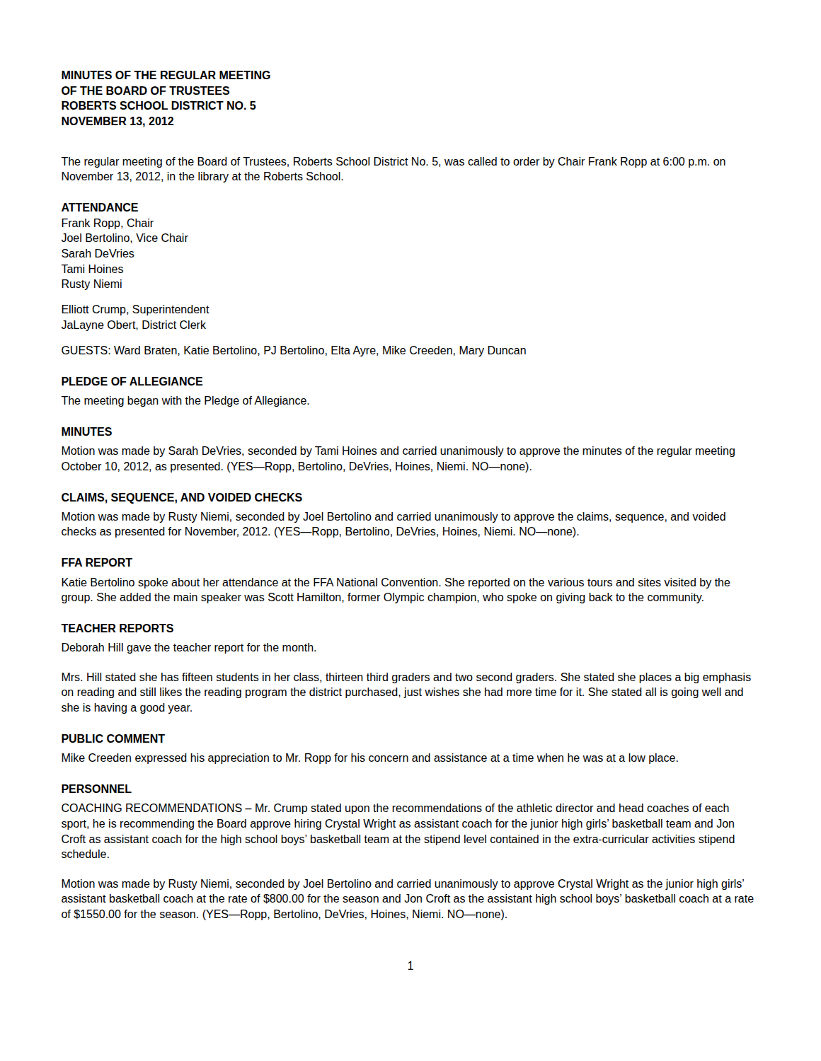MINUTES OF THE REGULAR MEETING
OF THE BOARD OF TRUSTEES
ROBERTS SCHOOL DISTRICT NO. 5
NOVEMBER 13, 2012
The regular meeting of the Board of Trustees, Roberts School District No. 5, was called to order by Chair Frank Ropp at 6:00 p.m. on November 13, 2012, in the library at the Roberts School.
Attendance
Frank Ropp, Chair
Joel Bertolino, Vice Chair
Sarah DeVries
Tami Hoines
Rusty Niemi
Elliott Crump, Superintendent
JaLayne Obert, District Clerk
GUESTS: Ward Braten, Katie Bertolino, PJ Bertolino, Elta Ayre, Mike Creeden, Mary Duncan
Pledge of Allegiance
The meeting began with the Pledge of Allegiance.
Minutes
Motion was made by Sarah DeVries, seconded by Tami Hoines and carried unanimously to approve the minutes of the regular meeting October 10, 2012, as presented. (YES—Ropp, Bertolino, DeVries, Hoines, Niemi. NO—none).
Claims, Sequence, and Voided Checks
Motion was made by Rusty Niemi, seconded by Joel Bertolino and carried unanimously to approve the claims, sequence, and voided checks as presented for November, 2012. (YES—Ropp, Bertolino, DeVries, Hoines, Niemi. NO—none).
FFA Report
Katie Bertolino spoke about her attendance at the FFA National Convention. She reported on the various tours and sites visited by the group. She added the main speaker was Scott Hamilton, former Olympic champion, who spoke on giving back to the community.
Teacher Reports
Deborah Hill gave the teacher report for the month.
Mrs. Hill stated she has fifteen students in her class, thirteen third graders and two second graders. She stated she places a big emphasis on reading and still likes the reading program the district purchased, just wishes she had more time for it. She stated all is going well and she is having a good year.
Public Comment
Mike Creeden expressed his appreciation to Mr. Ropp for his concern and assistance at a time when he was at a low place.
Personnel
COACHING RECOMMENDATIONS – Mr. Crump stated upon the recommendations of the athletic director and head coaches of each sport, he is recommending the Board approve hiring Crystal Wright as assistant coach for the junior high girls’ basketball team and Jon Croft as assistant coach for the high school boys’ basketball team at the stipend level contained in the extra-curricular activities stipend schedule.
Motion was made by Rusty Niemi, seconded by Joel Bertolino and carried unanimously to approve Crystal Wright as the junior high girls’ assistant basketball coach at the rate of $800.00 for the season and Jon Croft as the assistant high school boys’ basketball coach at a rate of $1550.00 for the season. (YES—Ropp, Bertolino, DeVries, Hoines, Niemi. NO—none).
1